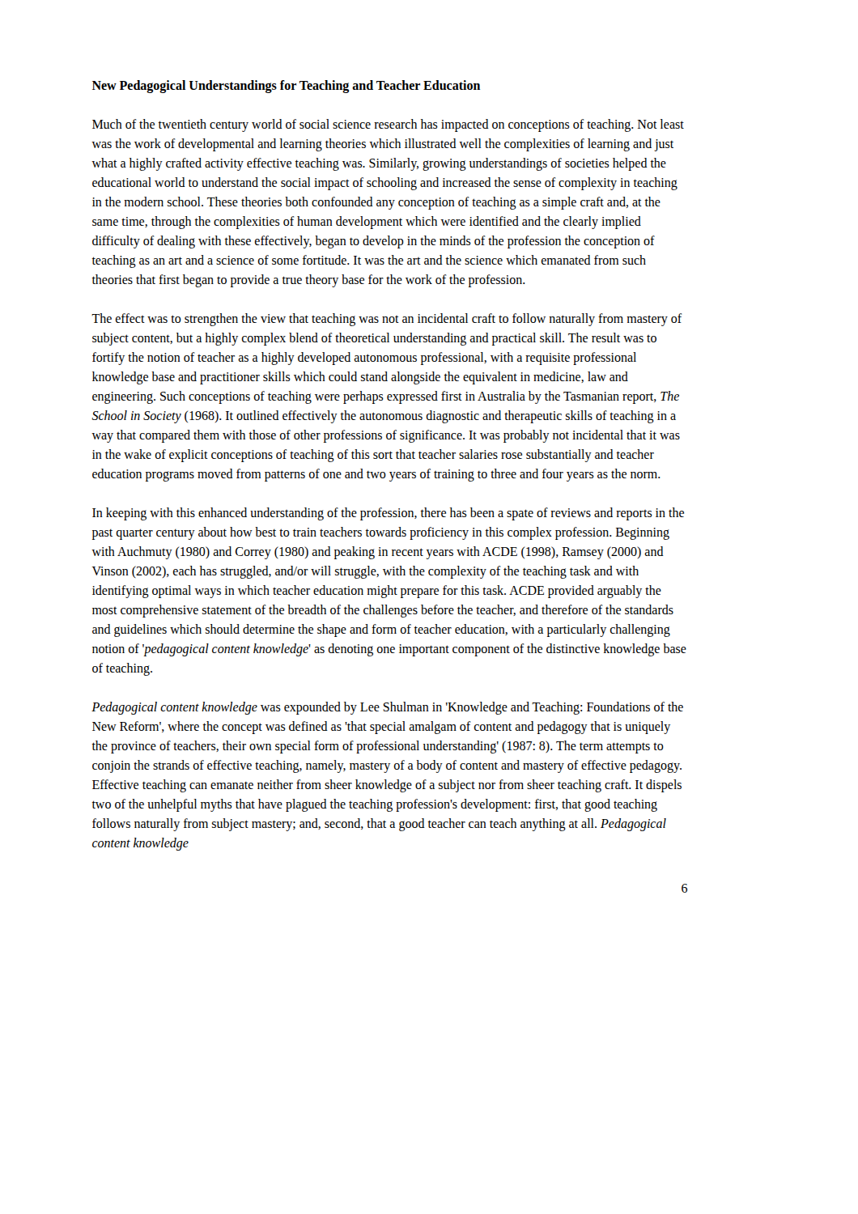New Pedagogical Understandings for Teaching and Teacher Education
Much of the twentieth century world of social science research has impacted on conceptions of teaching. Not least was the work of developmental and learning theories which illustrated well the complexities of learning and just what a highly crafted activity effective teaching was. Similarly, growing understandings of societies helped the educational world to understand the social impact of schooling and increased the sense of complexity in teaching in the modern school. These theories both confounded any conception of teaching as a simple craft and, at the same time, through the complexities of human development which were identified and the clearly implied difficulty of dealing with these effectively, began to develop in the minds of the profession the conception of teaching as an art and a science of some fortitude. It was the art and the science which emanated from such theories that first began to provide a true theory base for the work of the profession.
The effect was to strengthen the view that teaching was not an incidental craft to follow naturally from mastery of subject content, but a highly complex blend of theoretical understanding and practical skill. The result was to fortify the notion of teacher as a highly developed autonomous professional, with a requisite professional knowledge base and practitioner skills which could stand alongside the equivalent in medicine, law and engineering. Such conceptions of teaching were perhaps expressed first in Australia by the Tasmanian report, The School in Society (1968). It outlined effectively the autonomous diagnostic and therapeutic skills of teaching in a way that compared them with those of other professions of significance. It was probably not incidental that it was in the wake of explicit conceptions of teaching of this sort that teacher salaries rose substantially and teacher education programs moved from patterns of one and two years of training to three and four years as the norm.
In keeping with this enhanced understanding of the profession, there has been a spate of reviews and reports in the past quarter century about how best to train teachers towards proficiency in this complex profession. Beginning with Auchmuty (1980) and Correy (1980) and peaking in recent years with ACDE (1998), Ramsey (2000) and Vinson (2002), each has struggled, and/or will struggle, with the complexity of the teaching task and with identifying optimal ways in which teacher education might prepare for this task. ACDE provided arguably the most comprehensive statement of the breadth of the challenges before the teacher, and therefore of the standards and guidelines which should determine the shape and form of teacher education, with a particularly challenging notion of 'pedagogical content knowledge' as denoting one important component of the distinctive knowledge base of teaching.
Pedagogical content knowledge was expounded by Lee Shulman in 'Knowledge and Teaching: Foundations of the New Reform', where the concept was defined as 'that special amalgam of content and pedagogy that is uniquely the province of teachers, their own special form of professional understanding' (1987: 8). The term attempts to conjoin the strands of effective teaching, namely, mastery of a body of content and mastery of effective pedagogy. Effective teaching can emanate neither from sheer knowledge of a subject nor from sheer teaching craft. It dispels two of the unhelpful myths that have plagued the teaching profession's development: first, that good teaching follows naturally from subject mastery; and, second, that a good teacher can teach anything at all. Pedagogical content knowledge
6